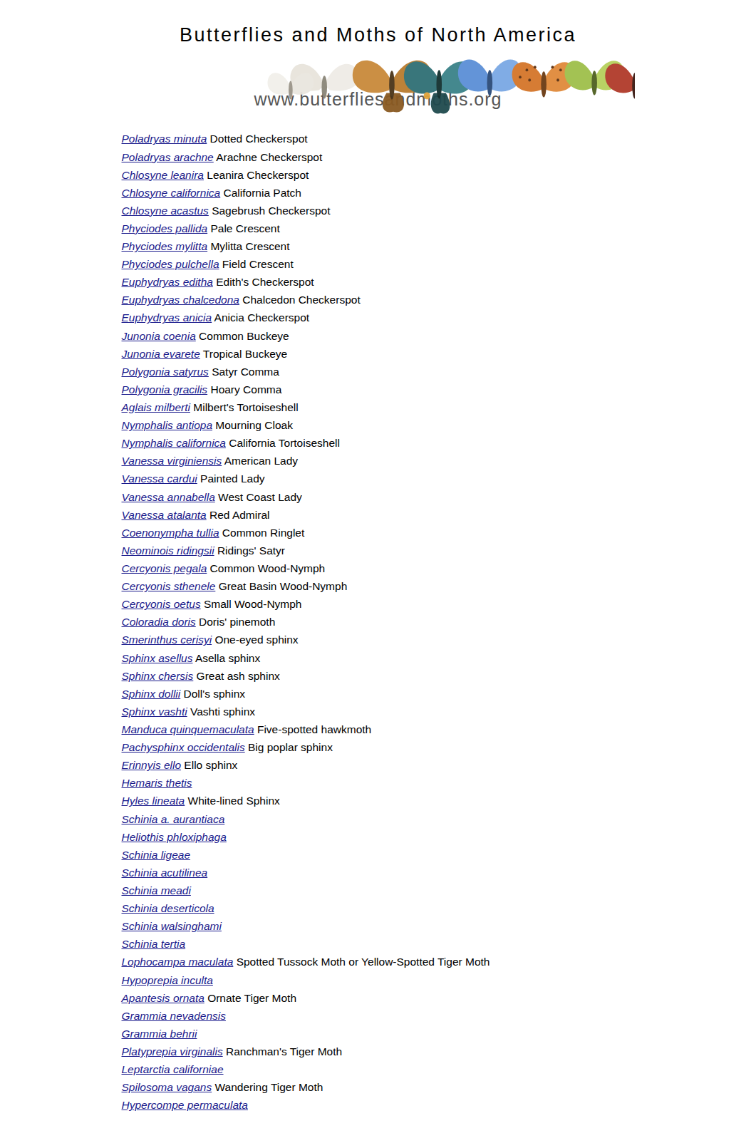Butterflies and Moths of North America
www.butterfliesandmoths.org
Poladryas minuta Dotted Checkerspot
Poladryas arachne Arachne Checkerspot
Chlosyne leanira Leanira Checkerspot
Chlosyne californica California Patch
Chlosyne acastus Sagebrush Checkerspot
Phyciodes pallida Pale Crescent
Phyciodes mylitta Mylitta Crescent
Phyciodes pulchella Field Crescent
Euphydryas editha Edith's Checkerspot
Euphydryas chalcedona Chalcedon Checkerspot
Euphydryas anicia Anicia Checkerspot
Junonia coenia Common Buckeye
Junonia evarete Tropical Buckeye
Polygonia satyrus Satyr Comma
Polygonia gracilis Hoary Comma
Aglais milberti Milbert's Tortoiseshell
Nymphalis antiopa Mourning Cloak
Nymphalis californica California Tortoiseshell
Vanessa virginiensis American Lady
Vanessa cardui Painted Lady
Vanessa annabella West Coast Lady
Vanessa atalanta Red Admiral
Coenonympha tullia Common Ringlet
Neominois ridingsii Ridings' Satyr
Cercyonis pegala Common Wood-Nymph
Cercyonis sthenele Great Basin Wood-Nymph
Cercyonis oetus Small Wood-Nymph
Coloradia doris Doris' pinemoth
Smerinthus cerisyi One-eyed sphinx
Sphinx asellus Asella sphinx
Sphinx chersis Great ash sphinx
Sphinx dollii Doll's sphinx
Sphinx vashti Vashti sphinx
Manduca quinquemaculata Five-spotted hawkmoth
Pachysphinx occidentalis Big poplar sphinx
Erinnyis ello Ello sphinx
Hemaris thetis
Hyles lineata White-lined Sphinx
Schinia a. aurantiaca
Heliothis phloxiphaga
Schinia ligeae
Schinia acutilinea
Schinia meadi
Schinia deserticola
Schinia walsinghami
Schinia tertia
Lophocampa maculata Spotted Tussock Moth or Yellow-Spotted Tiger Moth
Hypoprepia inculta
Apantesis ornata Ornate Tiger Moth
Grammia nevadensis
Grammia behrii
Platyprepia virginalis Ranchman's Tiger Moth
Leptarctia californiae
Spilosoma vagans Wandering Tiger Moth
Hypercompe permaculata